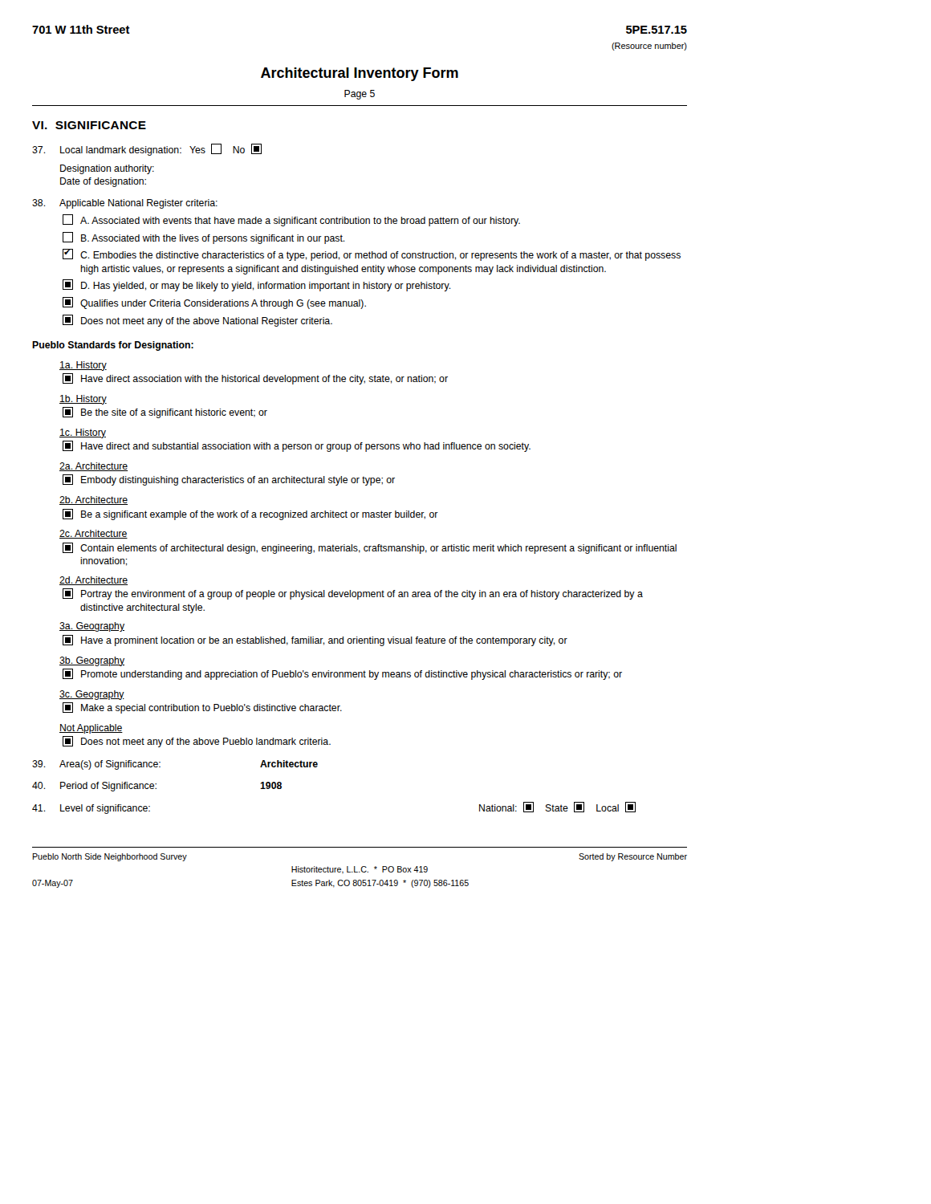701 W 11th Street
5PE.517.15
(Resource number)
Architectural Inventory Form
Page 5
VI. SIGNIFICANCE
37.
Local landmark designation: Yes No
Designation authority:
Date of designation:
38.
Applicable National Register criteria:
A. Associated with events that have made a significant contribution to the broad pattern of our history.
B. Associated with the lives of persons significant in our past.
C. Embodies the distinctive characteristics of a type, period, or method of construction, or represents the work of a master, or that possess high artistic values, or represents a significant and distinguished entity whose components may lack individual distinction.
D. Has yielded, or may be likely to yield, information important in history or prehistory.
Qualifies under Criteria Considerations A through G (see manual).
Does not meet any of the above National Register criteria.
Pueblo Standards for Designation:
1a. History
Have direct association with the historical development of the city, state, or nation; or
1b. History
Be the site of a significant historic event; or
1c. History
Have direct and substantial association with a person or group of persons who had influence on society.
2a. Architecture
Embody distinguishing characteristics of an architectural style or type; or
2b. Architecture
Be a significant example of the work of a recognized architect or master builder, or
2c. Architecture
Contain elements of architectural design, engineering, materials, craftsmanship, or artistic merit which represent a significant or influential innovation;
2d. Architecture
Portray the environment of a group of people or physical development of an area of the city in an era of history characterized by a distinctive architectural style.
3a. Geography
Have a prominent location or be an established, familiar, and orienting visual feature of the contemporary city, or
3b. Geography
Promote understanding and appreciation of Pueblo's environment by means of distinctive physical characteristics or rarity; or
3c. Geography
Make a special contribution to Pueblo's distinctive character.
Not Applicable
Does not meet any of the above Pueblo landmark criteria.
39.
Area(s) of Significance:
Architecture
40.
Period of Significance:
1908
41.
Level of significance:
National: State Local
Pueblo North Side Neighborhood Survey
Sorted by Resource Number
Historitecture, L.L.C. * PO Box 419
07-May-07
Estes Park, CO 80517-0419 * (970) 586-1165